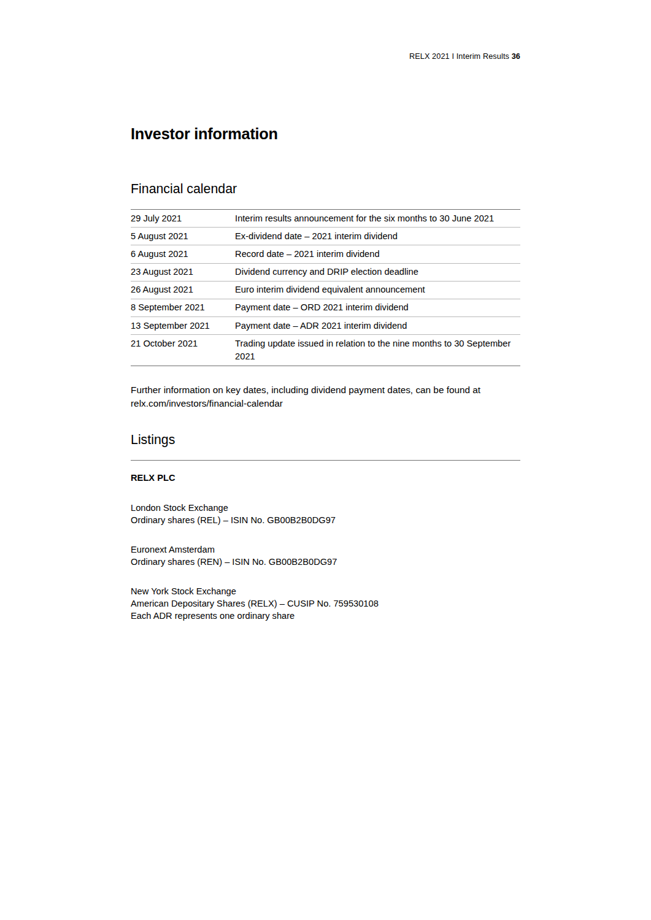RELX 2021 I Interim Results 36
Investor information
Financial calendar
| 29 July 2021 | Interim results announcement for the six months to 30 June 2021 |
| 5 August 2021 | Ex-dividend date – 2021 interim dividend |
| 6 August 2021 | Record date – 2021 interim dividend |
| 23 August 2021 | Dividend currency and DRIP election deadline |
| 26 August 2021 | Euro interim dividend equivalent announcement |
| 8 September 2021 | Payment date – ORD 2021 interim dividend |
| 13 September 2021 | Payment date – ADR 2021 interim dividend |
| 21 October 2021 | Trading update issued in relation to the nine months to 30 September 2021 |
Further information on key dates, including dividend payment dates, can be found at relx.com/investors/financial-calendar
Listings
RELX PLC
London Stock Exchange
Ordinary shares (REL) – ISIN No. GB00B2B0DG97
Euronext Amsterdam
Ordinary shares (REN) – ISIN No. GB00B2B0DG97
New York Stock Exchange
American Depositary Shares (RELX) – CUSIP No. 759530108
Each ADR represents one ordinary share